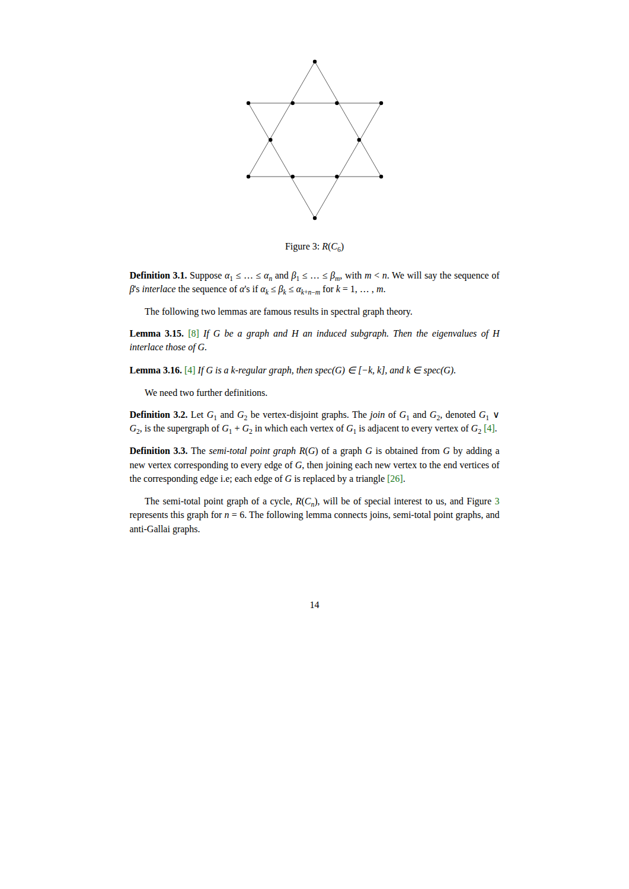Figure 3: R(C6)
Definition 3.1. Suppose α1 ≤ … ≤ αn and β1 ≤ … ≤ βm, with m < n. We will say the sequence of β's interlace the sequence of α's if αk ≤ βk ≤ αk+n−m for k = 1, … , m.
The following two lemmas are famous results in spectral graph theory.
Lemma 3.15. [8] If G be a graph and H an induced subgraph. Then the eigenvalues of H interlace those of G.
Lemma 3.16. [4] If G is a k-regular graph, then spec(G) ∈ [−k, k], and k ∈ spec(G).
We need two further definitions.
Definition 3.2. Let G1 and G2 be vertex-disjoint graphs. The join of G1 and G2, denoted G1 ∨ G2, is the supergraph of G1 + G2 in which each vertex of G1 is adjacent to every vertex of G2 [4].
Definition 3.3. The semi-total point graph R(G) of a graph G is obtained from G by adding a new vertex corresponding to every edge of G, then joining each new vertex to the end vertices of the corresponding edge i.e; each edge of G is replaced by a triangle [26].
The semi-total point graph of a cycle, R(Cn), will be of special interest to us, and Figure 3 represents this graph for n = 6. The following lemma connects joins, semi-total point graphs, and anti-Gallai graphs.
14